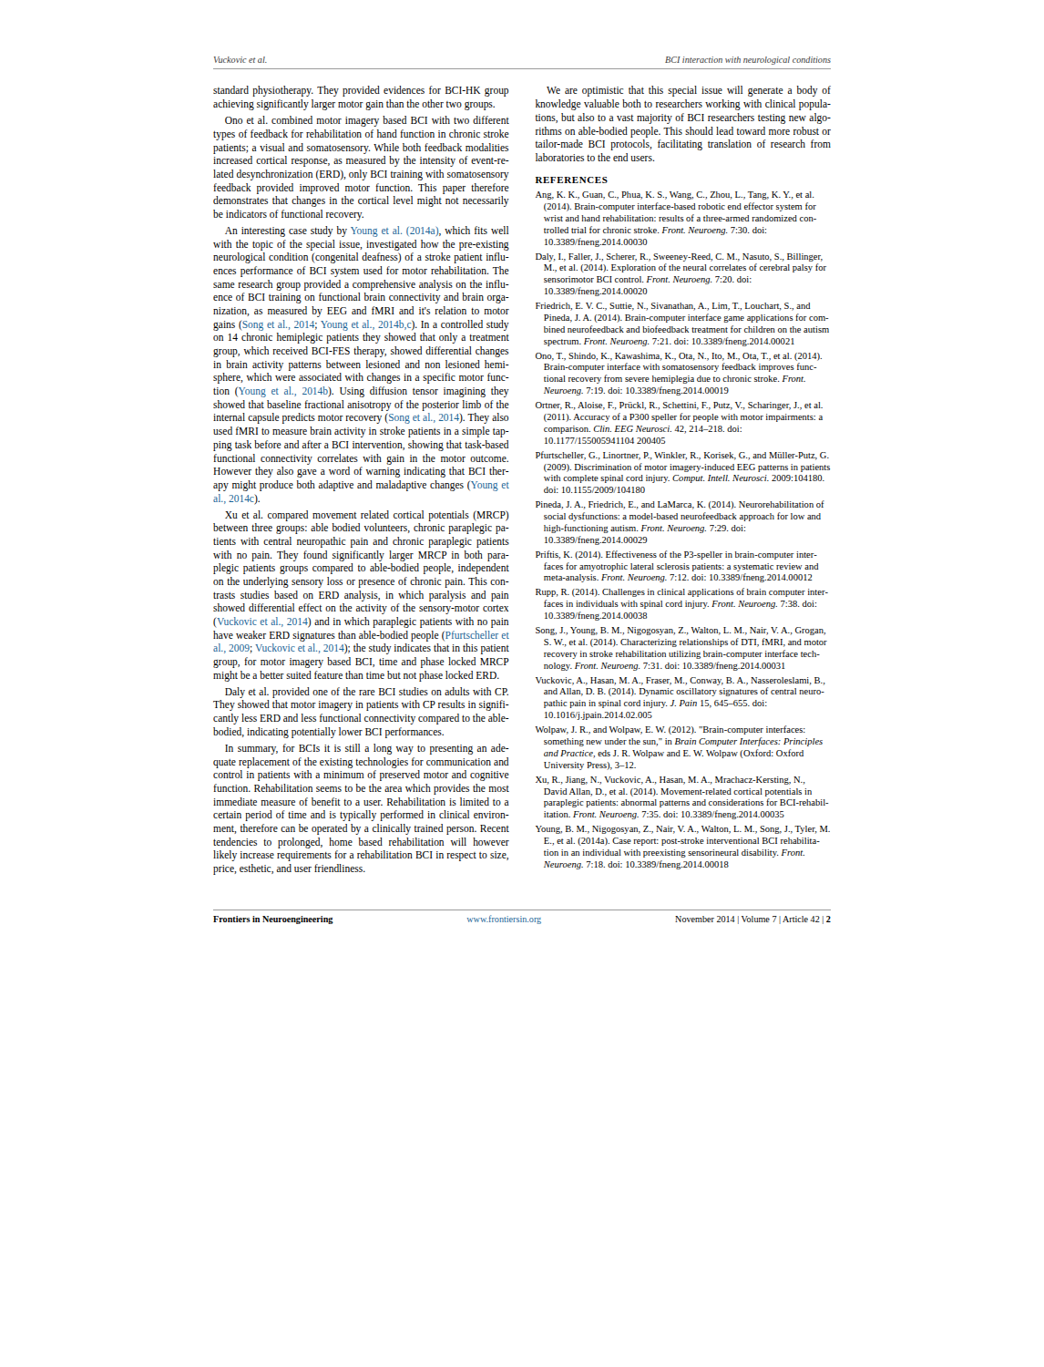Vuckovic et al.
BCI interaction with neurological conditions
standard physiotherapy. They provided evidences for BCI-HK group achieving significantly larger motor gain than the other two groups.
Ono et al. combined motor imagery based BCI with two different types of feedback for rehabilitation of hand function in chronic stroke patients; a visual and somatosensory. While both feedback modalities increased cortical response, as measured by the intensity of event-related desynchronization (ERD), only BCI training with somatosensory feedback provided improved motor function. This paper therefore demonstrates that changes in the cortical level might not necessarily be indicators of functional recovery.
An interesting case study by Young et al. (2014a), which fits well with the topic of the special issue, investigated how the pre-existing neurological condition (congenital deafness) of a stroke patient influences performance of BCI system used for motor rehabilitation. The same research group provided a comprehensive analysis on the influence of BCI training on functional brain connectivity and brain organization, as measured by EEG and fMRI and it's relation to motor gains (Song et al., 2014; Young et al., 2014b,c). In a controlled study on 14 chronic hemiplegic patients they showed that only a treatment group, which received BCI-FES therapy, showed differential changes in brain activity patterns between lesioned and non lesioned hemisphere, which were associated with changes in a specific motor function (Young et al., 2014b). Using diffusion tensor imagining they showed that baseline fractional anisotropy of the posterior limb of the internal capsule predicts motor recovery (Song et al., 2014). They also used fMRI to measure brain activity in stroke patients in a simple tapping task before and after a BCI intervention, showing that task-based functional connectivity correlates with gain in the motor outcome. However they also gave a word of warning indicating that BCI therapy might produce both adaptive and maladaptive changes (Young et al., 2014c).
Xu et al. compared movement related cortical potentials (MRCP) between three groups: able bodied volunteers, chronic paraplegic patients with central neuropathic pain and chronic paraplegic patients with no pain. They found significantly larger MRCP in both paraplegic patients groups compared to able-bodied people, independent on the underlying sensory loss or presence of chronic pain. This contrasts studies based on ERD analysis, in which paralysis and pain showed differential effect on the activity of the sensory-motor cortex (Vuckovic et al., 2014) and in which paraplegic patients with no pain have weaker ERD signatures than able-bodied people (Pfurtscheller et al., 2009; Vuckovic et al., 2014); the study indicates that in this patient group, for motor imagery based BCI, time and phase locked MRCP might be a better suited feature than time but not phase locked ERD.
Daly et al. provided one of the rare BCI studies on adults with CP. They showed that motor imagery in patients with CP results in significantly less ERD and less functional connectivity compared to the able-bodied, indicating potentially lower BCI performances.
In summary, for BCIs it is still a long way to presenting an adequate replacement of the existing technologies for communication and control in patients with a minimum of preserved motor and cognitive function. Rehabilitation seems to be the area which provides the most immediate measure of benefit to a user. Rehabilitation is limited to a certain period of time and is typically performed in clinical environment, therefore can be operated by a clinically trained person. Recent tendencies to prolonged, home based rehabilitation will however likely increase requirements for a rehabilitation BCI in respect to size, price, esthetic, and user friendliness.
We are optimistic that this special issue will generate a body of knowledge valuable both to researchers working with clinical populations, but also to a vast majority of BCI researchers testing new algorithms on able-bodied people. This should lead toward more robust or tailor-made BCI protocols, facilitating translation of research from laboratories to the end users.
References
Ang, K. K., Guan, C., Phua, K. S., Wang, C., Zhou, L., Tang, K. Y., et al. (2014). Brain-computer interface-based robotic end effector system for wrist and hand rehabilitation: results of a three-armed randomized controlled trial for chronic stroke. Front. Neuroeng. 7:30. doi: 10.3389/fneng.2014.00030
Daly, I., Faller, J., Scherer, R., Sweeney-Reed, C. M., Nasuto, S., Billinger, M., et al. (2014). Exploration of the neural correlates of cerebral palsy for sensorimotor BCI control. Front. Neuroeng. 7:20. doi: 10.3389/fneng.2014.00020
Friedrich, E. V. C., Suttie, N., Sivanathan, A., Lim, T., Louchart, S., and Pineda, J. A. (2014). Brain-computer interface game applications for combined neurofeedback and biofeedback treatment for children on the autism spectrum. Front. Neuroeng. 7:21. doi: 10.3389/fneng.2014.00021
Ono, T., Shindo, K., Kawashima, K., Ota, N., Ito, M., Ota, T., et al. (2014). Brain-computer interface with somatosensory feedback improves functional recovery from severe hemiplegia due to chronic stroke. Front. Neuroeng. 7:19. doi: 10.3389/fneng.2014.00019
Ortner, R., Aloise, F., Prückl, R., Schettini, F., Putz, V., Scharinger, J., et al. (2011). Accuracy of a P300 speller for people with motor impairments: a comparison. Clin. EEG Neurosci. 42, 214–218. doi: 10.1177/155005941104 200405
Pfurtscheller, G., Linortner, P., Winkler, R., Korisek, G., and Müller-Putz, G. (2009). Discrimination of motor imagery-induced EEG patterns in patients with complete spinal cord injury. Comput. Intell. Neurosci. 2009:104180. doi: 10.1155/2009/104180
Pineda, J. A., Friedrich, E., and LaMarca, K. (2014). Neurorehabilitation of social dysfunctions: a model-based neurofeedback approach for low and high-functioning autism. Front. Neuroeng. 7:29. doi: 10.3389/fneng.2014.00029
Priftis, K. (2014). Effectiveness of the P3-speller in brain-computer interfaces for amyotrophic lateral sclerosis patients: a systematic review and meta-analysis. Front. Neuroeng. 7:12. doi: 10.3389/fneng.2014.00012
Rupp, R. (2014). Challenges in clinical applications of brain computer interfaces in individuals with spinal cord injury. Front. Neuroeng. 7:38. doi: 10.3389/fneng.2014.00038
Song, J., Young, B. M., Nigogosyan, Z., Walton, L. M., Nair, V. A., Grogan, S. W., et al. (2014). Characterizing relationships of DTI, fMRI, and motor recovery in stroke rehabilitation utilizing brain-computer interface technology. Front. Neuroeng. 7:31. doi: 10.3389/fneng.2014.00031
Vuckovic, A., Hasan, M. A., Fraser, M., Conway, B. A., Nasseroleslami, B., and Allan, D. B. (2014). Dynamic oscillatory signatures of central neuropathic pain in spinal cord injury. J. Pain 15, 645–655. doi: 10.1016/j.jpain.2014.02.005
Wolpaw, J. R., and Wolpaw, E. W. (2012). "Brain-computer interfaces: something new under the sun," in Brain Computer Interfaces: Principles and Practice, eds J. R. Wolpaw and E. W. Wolpaw (Oxford: Oxford University Press), 3–12.
Xu, R., Jiang, N., Vuckovic, A., Hasan, M. A., Mrachacz-Kersting, N., David Allan, D., et al. (2014). Movement-related cortical potentials in paraplegic patients: abnormal patterns and considerations for BCI-rehabilitation. Front. Neuroeng. 7:35. doi: 10.3389/fneng.2014.00035
Young, B. M., Nigogosyan, Z., Nair, V. A., Walton, L. M., Song, J., Tyler, M. E., et al. (2014a). Case report: post-stroke interventional BCI rehabilitation in an individual with preexisting sensorineural disability. Front. Neuroeng. 7:18. doi: 10.3389/fneng.2014.00018
Frontiers in Neuroengineering
www.frontiersin.org
November 2014 | Volume 7 | Article 42 | 2